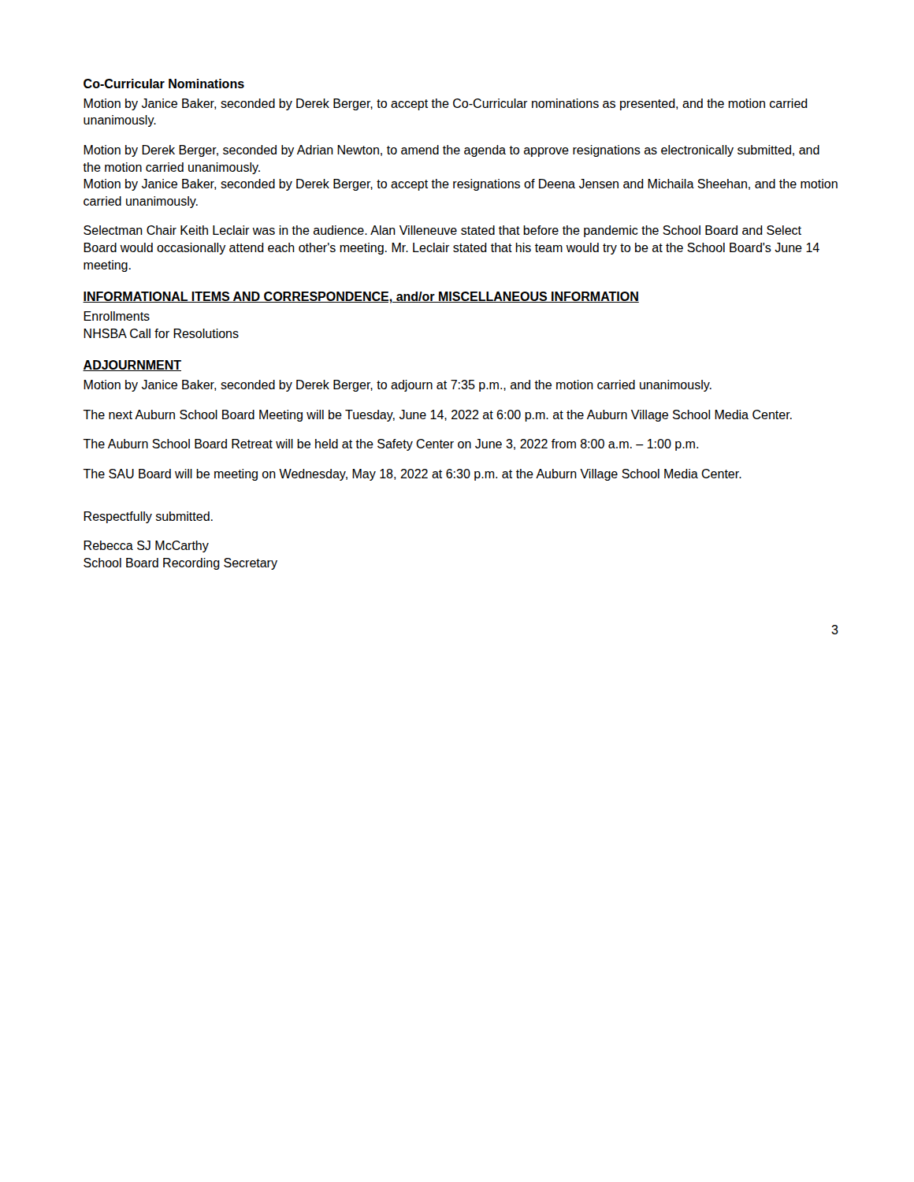Co-Curricular Nominations
Motion by Janice Baker, seconded by Derek Berger, to accept the Co-Curricular nominations as presented, and the motion carried unanimously.
Motion by Derek Berger, seconded by Adrian Newton, to amend the agenda to approve resignations as electronically submitted, and the motion carried unanimously.
Motion by Janice Baker, seconded by Derek Berger, to accept the resignations of Deena Jensen and Michaila Sheehan, and the motion carried unanimously.
Selectman Chair Keith Leclair was in the audience. Alan Villeneuve stated that before the pandemic the School Board and Select Board would occasionally attend each other's meeting. Mr. Leclair stated that his team would try to be at the School Board's June 14 meeting.
INFORMATIONAL ITEMS AND CORRESPONDENCE, and/or MISCELLANEOUS INFORMATION
Enrollments
NHSBA Call for Resolutions
ADJOURNMENT
Motion by Janice Baker, seconded by Derek Berger, to adjourn at 7:35 p.m., and the motion carried unanimously.
The next Auburn School Board Meeting will be Tuesday, June 14, 2022 at 6:00 p.m. at the Auburn Village School Media Center.
The Auburn School Board Retreat will be held at the Safety Center on June 3, 2022 from 8:00 a.m. – 1:00 p.m.
The SAU Board will be meeting on Wednesday, May 18, 2022 at 6:30 p.m. at the Auburn Village School Media Center.
Respectfully submitted.
Rebecca SJ McCarthy
School Board Recording Secretary
3